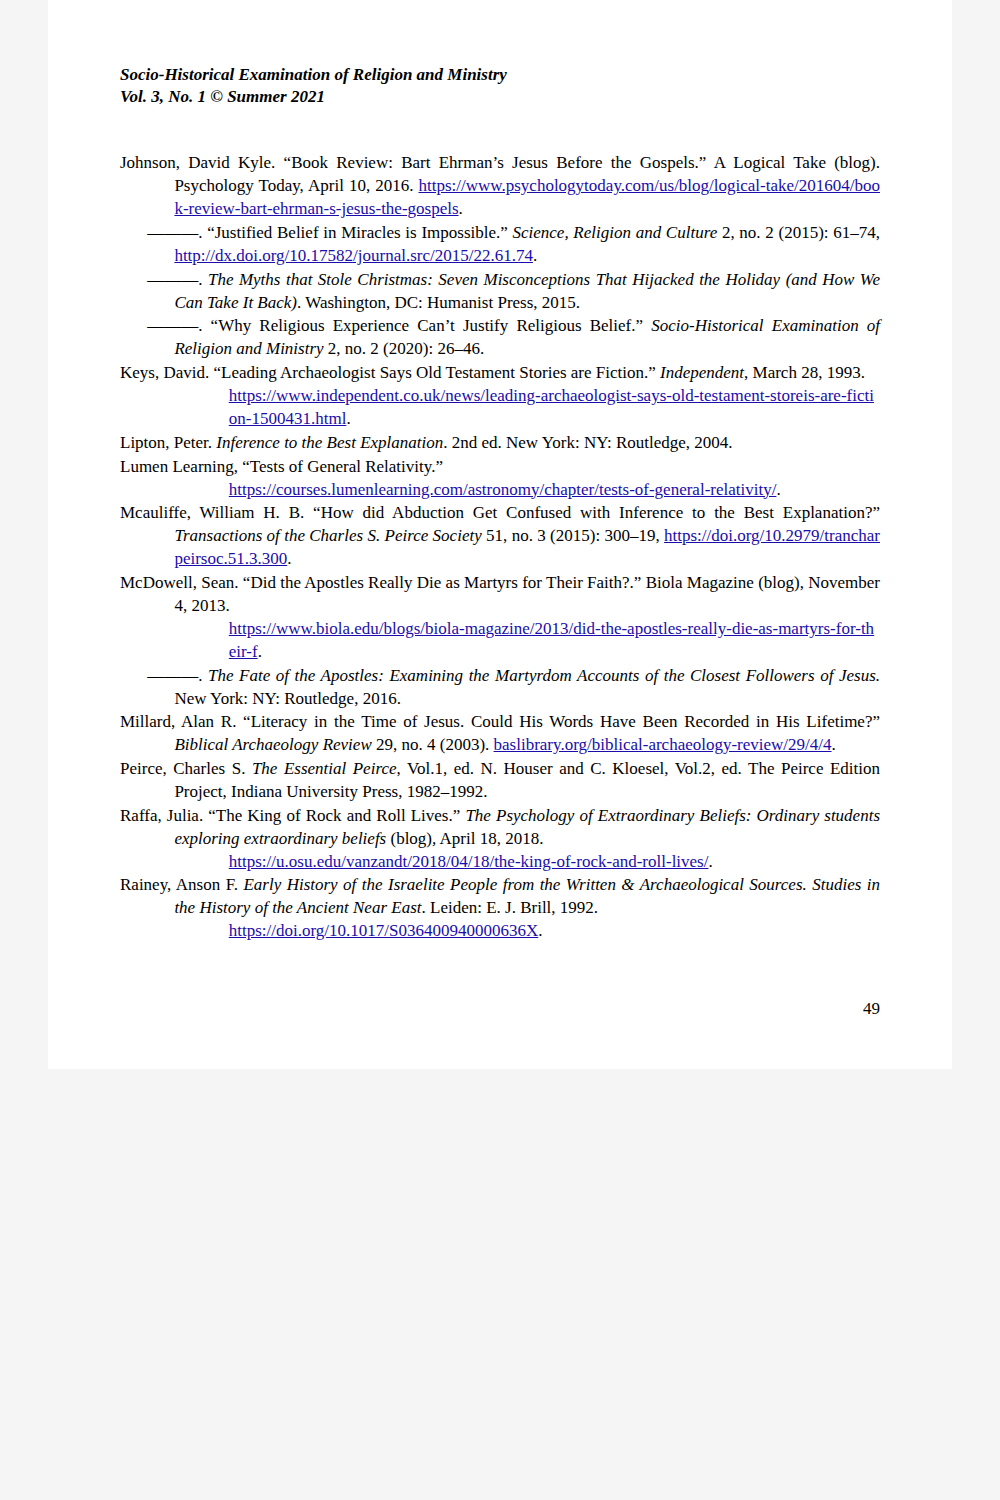Socio-Historical Examination of Religion and Ministry
Vol. 3, No. 1 © Summer 2021
Johnson, David Kyle. “Book Review: Bart Ehrman’s Jesus Before the Gospels.” A Logical Take (blog). Psychology Today, April 10, 2016. https://www.psychologytoday.com/us/blog/logical-take/201604/book-review-bart-ehrman-s-jesus-the-gospels.
———. “Justified Belief in Miracles is Impossible.” Science, Religion and Culture 2, no. 2 (2015): 61–74, http://dx.doi.org/10.17582/journal.src/2015/22.61.74.
———. The Myths that Stole Christmas: Seven Misconceptions That Hijacked the Holiday (and How We Can Take It Back). Washington, DC: Humanist Press, 2015.
———. “Why Religious Experience Can’t Justify Religious Belief.” Socio-Historical Examination of Religion and Ministry 2, no. 2 (2020): 26–46.
Keys, David. “Leading Archaeologist Says Old Testament Stories are Fiction.” Independent, March 28, 1993. https://www.independent.co.uk/news/leading-archaeologist-says-old-testament-storeis-are-fiction-1500431.html.
Lipton, Peter. Inference to the Best Explanation. 2nd ed. New York: NY: Routledge, 2004.
Lumen Learning, “Tests of General Relativity.” https://courses.lumenlearning.com/astronomy/chapter/tests-of-general-relativity/.
Mcauliffe, William H. B. “How did Abduction Get Confused with Inference to the Best Explanation?” Transactions of the Charles S. Peirce Society 51, no. 3 (2015): 300–19, https://doi.org/10.2979/trancharpeirsoc.51.3.300.
McDowell, Sean. “Did the Apostles Really Die as Martyrs for Their Faith?.” Biola Magazine (blog), November 4, 2013. https://www.biola.edu/blogs/biola-magazine/2013/did-the-apostles-really-die-as-martyrs-for-their-f.
———. The Fate of the Apostles: Examining the Martyrdom Accounts of the Closest Followers of Jesus. New York: NY: Routledge, 2016.
Millard, Alan R. “Literacy in the Time of Jesus. Could His Words Have Been Recorded in His Lifetime?” Biblical Archaeology Review 29, no. 4 (2003). baslibrary.org/biblical-archaeology-review/29/4/4.
Peirce, Charles S. The Essential Peirce, Vol.1, ed. N. Houser and C. Kloesel, Vol.2, ed. The Peirce Edition Project, Indiana University Press, 1982–1992.
Raffa, Julia. “The King of Rock and Roll Lives.” The Psychology of Extraordinary Beliefs: Ordinary students exploring extraordinary beliefs (blog), April 18, 2018. https://u.osu.edu/vanzandt/2018/04/18/the-king-of-rock-and-roll-lives/.
Rainey, Anson F. Early History of the Israelite People from the Written & Archaeological Sources. Studies in the History of the Ancient Near East. Leiden: E. J. Brill, 1992. https://doi.org/10.1017/S036400940000636X.
49